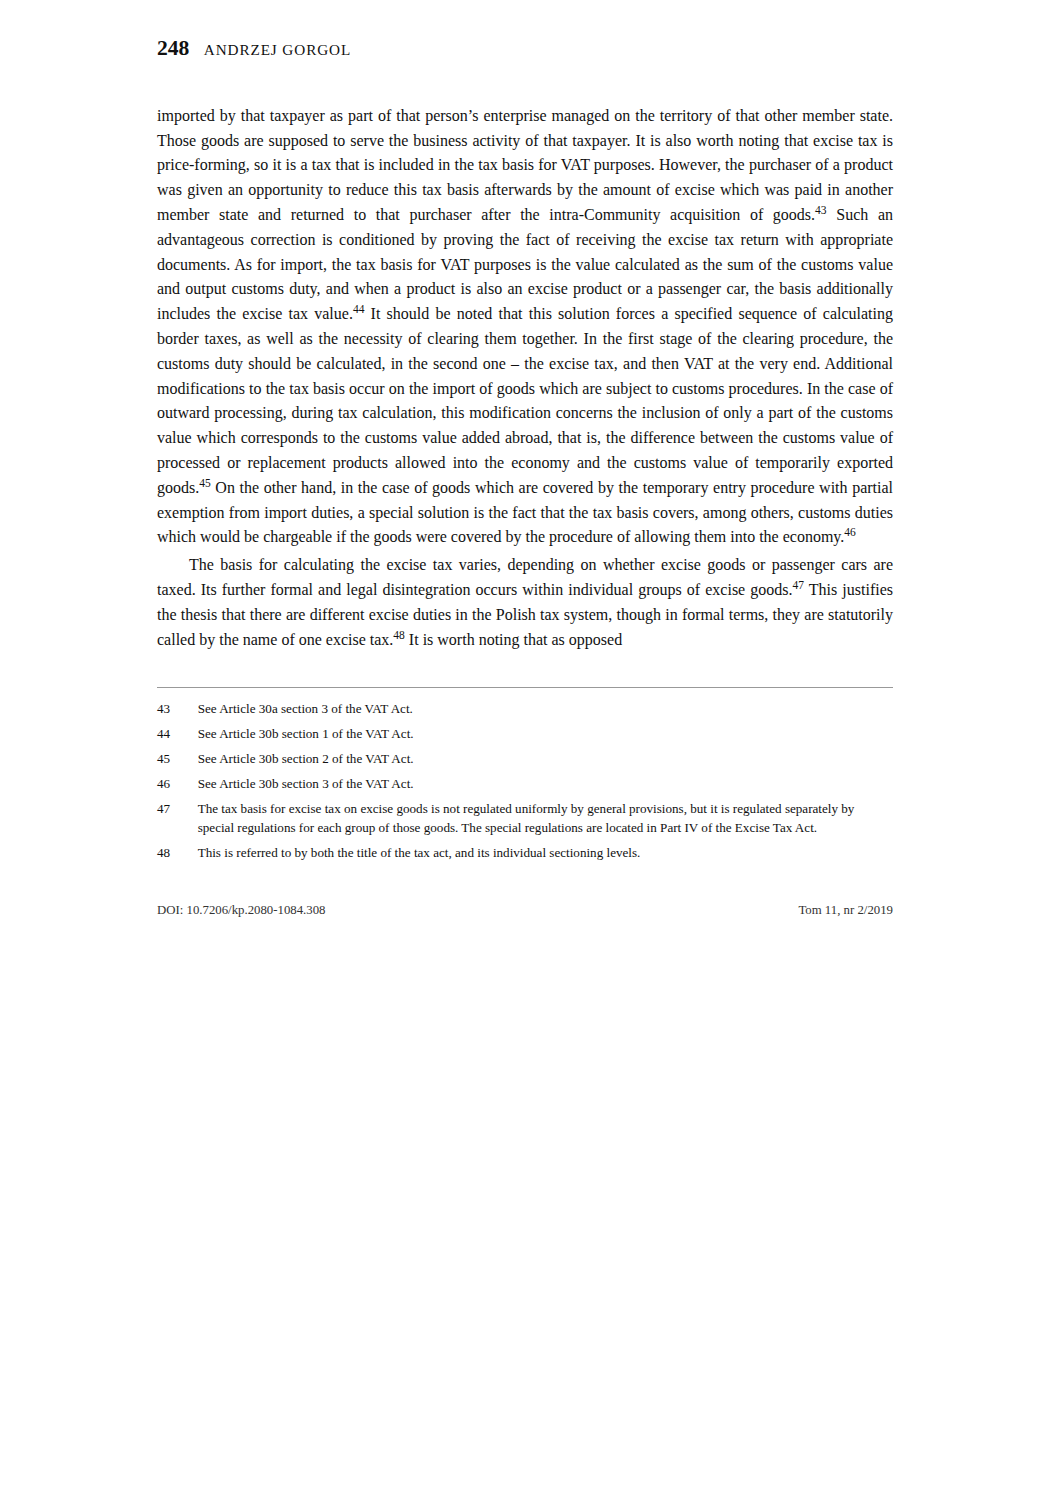248 Andrzej Gorgol
imported by that taxpayer as part of that person’s enterprise managed on the territory of that other member state. Those goods are supposed to serve the business activity of that taxpayer. It is also worth noting that excise tax is price-forming, so it is a tax that is included in the tax basis for VAT purposes. However, the purchaser of a product was given an opportunity to reduce this tax basis afterwards by the amount of excise which was paid in another member state and returned to that purchaser after the intra-Community acquisition of goods.43 Such an advantageous correction is conditioned by proving the fact of receiving the excise tax return with appropriate documents. As for import, the tax basis for VAT purposes is the value calculated as the sum of the customs value and output customs duty, and when a product is also an excise product or a passenger car, the basis additionally includes the excise tax value.44 It should be noted that this solution forces a specified sequence of calculating border taxes, as well as the necessity of clearing them together. In the first stage of the clearing procedure, the customs duty should be calculated, in the second one – the excise tax, and then VAT at the very end. Additional modifications to the tax basis occur on the import of goods which are subject to customs procedures. In the case of outward processing, during tax calculation, this modification concerns the inclusion of only a part of the customs value which corresponds to the customs value added abroad, that is, the difference between the customs value of processed or replacement products allowed into the economy and the customs value of temporarily exported goods.45 On the other hand, in the case of goods which are covered by the temporary entry procedure with partial exemption from import duties, a special solution is the fact that the tax basis covers, among others, customs duties which would be chargeable if the goods were covered by the procedure of allowing them into the economy.46
The basis for calculating the excise tax varies, depending on whether excise goods or passenger cars are taxed. Its further formal and legal disintegration occurs within individual groups of excise goods.47 This justifies the thesis that there are different excise duties in the Polish tax system, though in formal terms, they are statutorily called by the name of one excise tax.48 It is worth noting that as opposed
43 See Article 30a section 3 of the VAT Act.
44 See Article 30b section 1 of the VAT Act.
45 See Article 30b section 2 of the VAT Act.
46 See Article 30b section 3 of the VAT Act.
47 The tax basis for excise tax on excise goods is not regulated uniformly by general provisions, but it is regulated separately by special regulations for each group of those goods. The special regulations are located in Part IV of the Excise Tax Act.
48 This is referred to by both the title of the tax act, and its individual sectioning levels.
DOI: 10.7206/kp.2080-1084.308 Tom 11, nr 2/2019